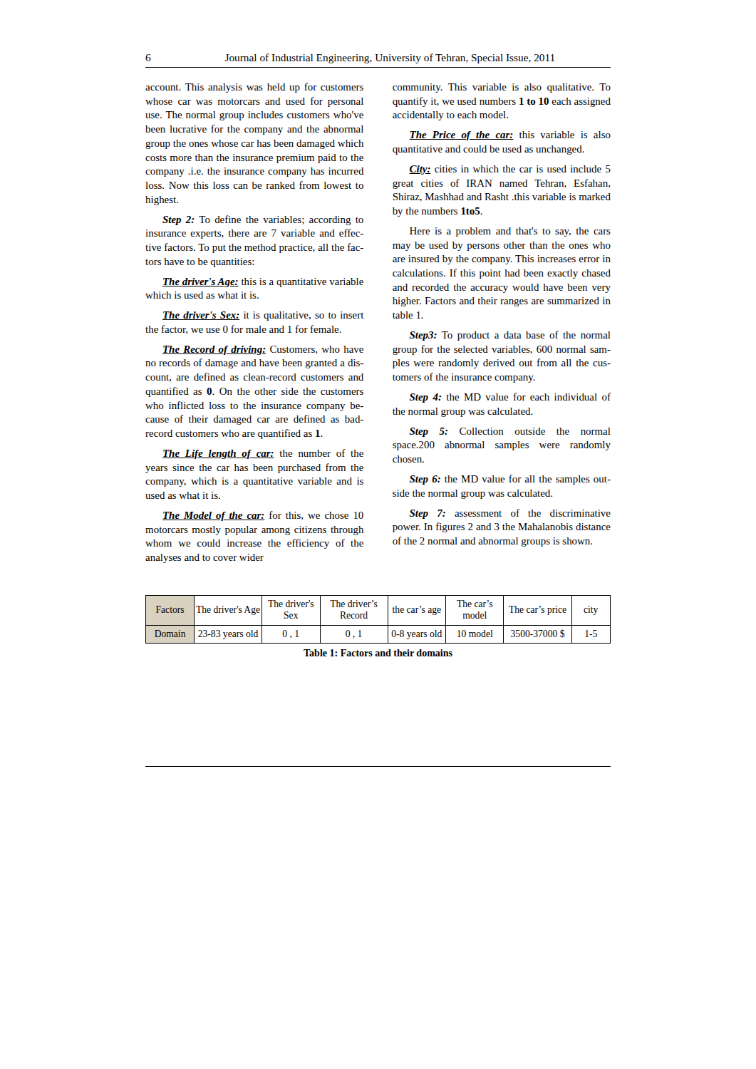6
Journal of Industrial Engineering, University of Tehran, Special Issue, 2011
account. This analysis was held up for customers whose car was motorcars and used for personal use. The normal group includes customers who've been lucrative for the company and the abnormal group the ones whose car has been damaged which costs more than the insurance premium paid to the company .i.e. the insurance company has incurred loss. Now this loss can be ranked from lowest to highest.
Step 2: To define the variables; according to insurance experts, there are 7 variable and effective factors. To put the method practice, all the factors have to be quantities:
The driver's Age: this is a quantitative variable which is used as what it is.
The driver's Sex: it is qualitative, so to insert the factor, we use 0 for male and 1 for female.
The Record of driving: Customers, who have no records of damage and have been granted a discount, are defined as clean-record customers and quantified as 0. On the other side the customers who inflicted loss to the insurance company because of their damaged car are defined as bad-record customers who are quantified as 1.
The Life length of car: the number of the years since the car has been purchased from the company, which is a quantitative variable and is used as what it is.
The Model of the car: for this, we chose 10 motorcars mostly popular among citizens through whom we could increase the efficiency of the analyses and to cover wider
community. This variable is also qualitative. To quantify it, we used numbers 1 to 10 each assigned accidentally to each model.
The Price of the car: this variable is also quantitative and could be used as unchanged.
City: cities in which the car is used include 5 great cities of IRAN named Tehran, Esfahan, Shiraz, Mashhad and Rasht .this variable is marked by the numbers 1to5.
Here is a problem and that's to say, the cars may be used by persons other than the ones who are insured by the company. This increases error in calculations. If this point had been exactly chased and recorded the accuracy would have been very higher. Factors and their ranges are summarized in table 1.
Step3: To product a data base of the normal group for the selected variables, 600 normal samples were randomly derived out from all the customers of the insurance company.
Step 4: the MD value for each individual of the normal group was calculated.
Step 5: Collection outside the normal space.200 abnormal samples were randomly chosen.
Step 6: the MD value for all the samples outside the normal group was calculated.
Step 7: assessment of the discriminative power. In figures 2 and 3 the Mahalanobis distance of the 2 normal and abnormal groups is shown.
| Factors | The driver's Age | The driver's Sex | The driver’s Record | the car’s age | The car’s model | The car’s price | city |
| Domain | 23-83 years old | 0 , 1 | 0 , 1 | 0-8 years old | 10 model | 3500-37000 $ | 1-5 |
Table 1: Factors and their domains